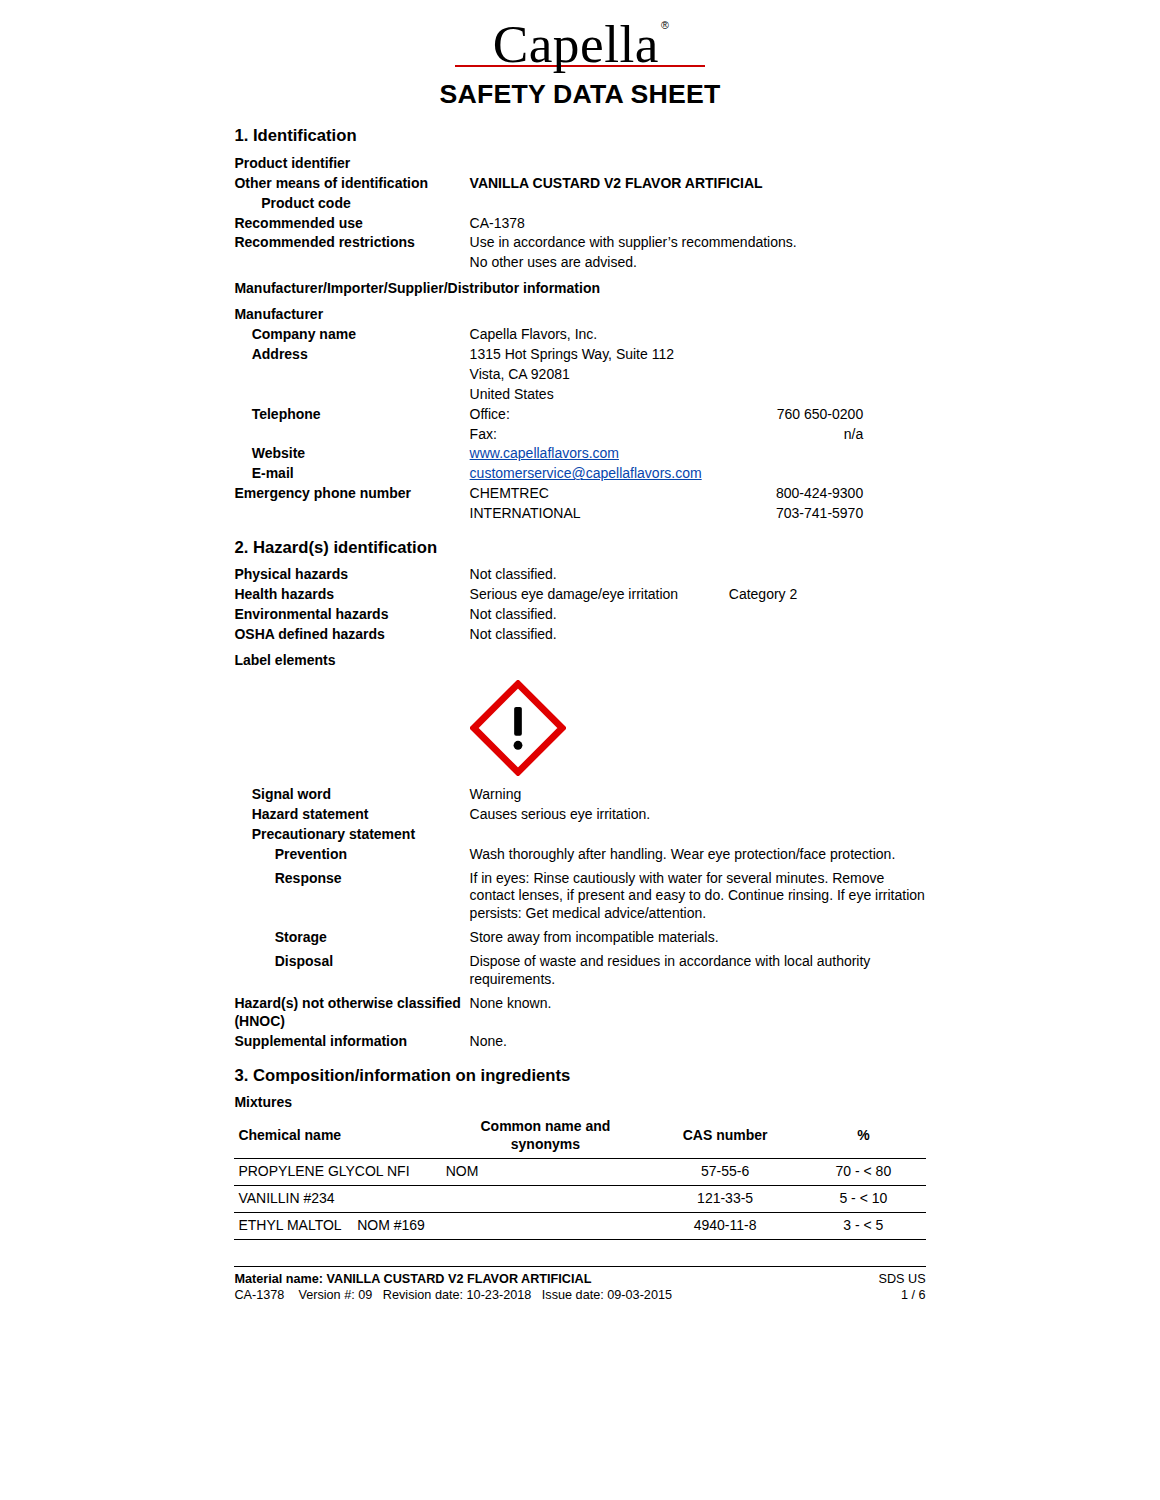Capella®
SAFETY DATA SHEET
1. Identification
Product identifier
Other means of identification
VANILLA CUSTARD V2 FLAVOR ARTIFICIAL
Product code
Recommended use
CA-1378
Recommended restrictions
Use in accordance with supplier’s recommendations.
No other uses are advised.
Manufacturer/Importer/Supplier/Distributor information
Manufacturer
Company name
Capella Flavors, Inc.
Address
1315 Hot Springs Way, Suite 112
Vista, CA 92081
United States
Telephone
Office: 760 650-0200
Fax: n/a
Website
www.capellaflavors.com
E-mail
customerservice@capellaflavors.com
Emergency phone number
CHEMTREC 800-424-9300
INTERNATIONAL 703-741-5970
2. Hazard(s) identification
Physical hazards
Not classified.
Health hazards
Serious eye damage/eye irritation
Category 2
Environmental hazards
Not classified.
OSHA defined hazards
Not classified.
Label elements
Signal word
Warning
Hazard statement
Causes serious eye irritation.
Precautionary statement
Prevention
Wash thoroughly after handling. Wear eye protection/face protection.
Response
If in eyes: Rinse cautiously with water for several minutes. Remove contact lenses, if present and easy to do. Continue rinsing. If eye irritation persists: Get medical advice/attention.
Storage
Store away from incompatible materials.
Disposal
Dispose of waste and residues in accordance with local authority requirements.
Hazard(s) not otherwise classified (HNOC)
None known.
Supplemental information
None.
3. Composition/information on ingredients
Mixtures
| Chemical name | Common name and synonyms | CAS number | % |
| --- | --- | --- | --- |
| PROPYLENE GLYCOL NFI | NOM | 57-55-6 | 70 - < 80 |
| VANILLIN #234 | | 121-33-5 | 5 - < 10 |
| ETHYL MALTOL NOM #169 | | 4940-11-8 | 3 - < 5 |
Material name: VANILLA CUSTARD V2 FLAVOR ARTIFICIAL
CA-1378 Version #: 09 Revision date: 10-23-2018 Issue date: 09-03-2015
SDS US
1 / 6